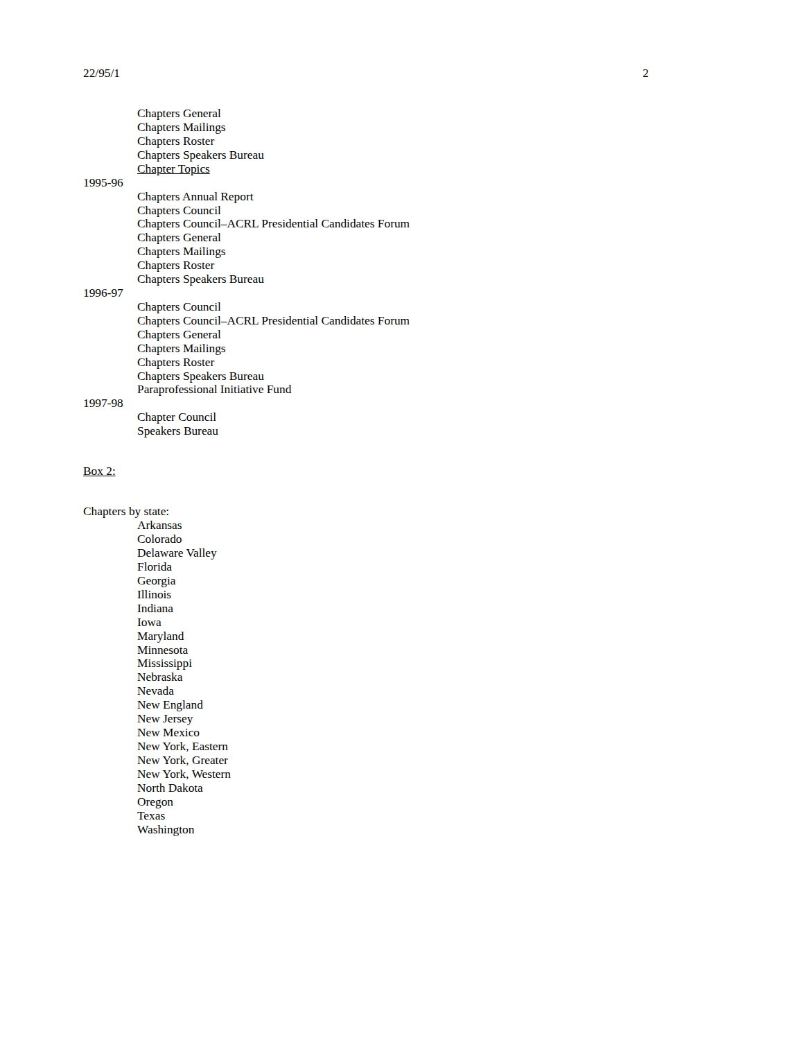22/95/1 2
Chapters General
Chapters Mailings
Chapters Roster
Chapters Speakers Bureau
Chapter Topics
1995-96
Chapters Annual Report
Chapters Council
Chapters Council–ACRL Presidential Candidates Forum
Chapters General
Chapters Mailings
Chapters Roster
Chapters Speakers Bureau
1996-97
Chapters Council
Chapters Council–ACRL Presidential Candidates Forum
Chapters General
Chapters Mailings
Chapters Roster
Chapters Speakers Bureau
Paraprofessional Initiative Fund
1997-98
Chapter Council
Speakers Bureau
Box 2:
Chapters by state:
Arkansas
Colorado
Delaware Valley
Florida
Georgia
Illinois
Indiana
Iowa
Maryland
Minnesota
Mississippi
Nebraska
Nevada
New England
New Jersey
New Mexico
New York, Eastern
New York, Greater
New York, Western
North Dakota
Oregon
Texas
Washington